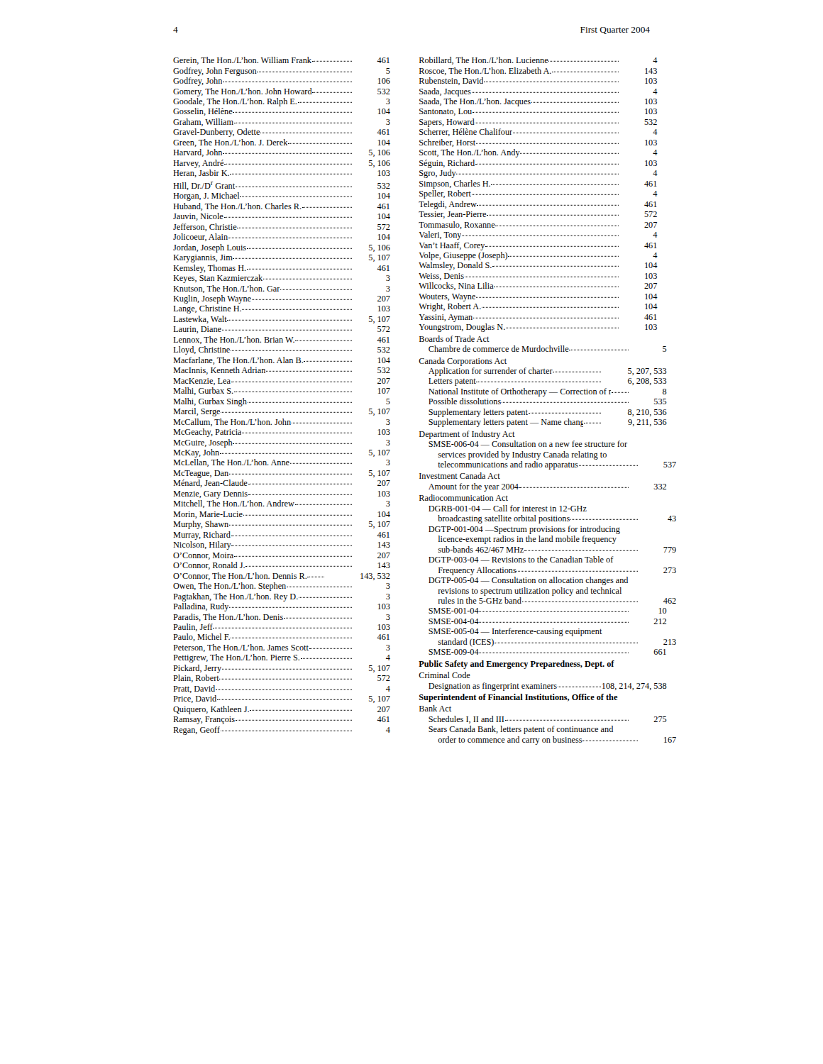4
First Quarter 2004
Gerein, The Hon./L’hon. William Frank 461
Godfrey, John Ferguson 5
Godfrey, John 106
Gomery, The Hon./L’hon. John Howard 532
Goodale, The Hon./L’hon. Ralph E. 3
Gosselin, Hélène 104
Graham, William 3
Gravel-Dunberry, Odette 461
Green, The Hon./L’hon. J. Derek 104
Harvard, John 5, 106
Harvey, André 5, 106
Heran, Jasbir K. 103
Hill, Dr./Dr Grant 532
Horgan, J. Michael 104
Huband, The Hon./L’hon. Charles R. 461
Jauvin, Nicole 104
Jefferson, Christie 572
Jolicoeur, Alain 104
Jordan, Joseph Louis 5, 106
Karygiannis, Jim 5, 107
Kemsley, Thomas H. 461
Keyes, Stan Kazmierczak 3
Knutson, The Hon./L’hon. Gar 3
Kuglin, Joseph Wayne 207
Lange, Christine H. 103
Lastewka, Walt 5, 107
Laurin, Diane 572
Lennox, The Hon./L’hon. Brian W. 461
Lloyd, Christine 532
Macfarlane, The Hon./L’hon. Alan B. 104
MacInnis, Kenneth Adrian 532
MacKenzie, Lea 207
Malhi, Gurbax S. 107
Malhi, Gurbax Singh 5
Marcil, Serge 5, 107
McCallum, The Hon./L’hon. John 3
McGeachy, Patricia 103
McGuire, Joseph 3
McKay, John 5, 107
McLellan, The Hon./L’hon. Anne 3
McTeague, Dan 5, 107
Ménard, Jean-Claude 207
Menzie, Gary Dennis 103
Mitchell, The Hon./L’hon. Andrew 3
Morin, Marie-Lucie 104
Murphy, Shawn 5, 107
Murray, Richard 461
Nicolson, Hilary 143
O’Connor, Moira 207
O’Connor, Ronald J. 143
O’Connor, The Hon./L’hon. Dennis R. 143, 532
Owen, The Hon./L’hon. Stephen 3
Pagtakhan, The Hon./L’hon. Rey D. 3
Palladina, Rudy 103
Paradis, The Hon./L’hon. Denis 3
Paulin, Jeff 103
Paulo, Michel F. 461
Peterson, The Hon./L’hon. James Scott 3
Pettigrew, The Hon./L’hon. Pierre S. 4
Pickard, Jerry 5, 107
Plain, Robert 572
Pratt, David 4
Price, David 5, 107
Quiquero, Kathleen J. 207
Ramsay, François 461
Regan, Geoff 4
Robillard, The Hon./L’hon. Lucienne 4
Roscoe, The Hon./L’hon. Elizabeth A. 143
Rubenstein, David 103
Saada, Jacques 4
Saada, The Hon./L’hon. Jacques 103
Santonato, Lou 103
Sapers, Howard 532
Scherrer, Hélène Chalifour 4
Schreiber, Horst 103
Scott, The Hon./L’hon. Andy 4
Séguin, Richard 103
Sgro, Judy 4
Simpson, Charles H. 461
Speller, Robert 4
Telegdi, Andrew 461
Tessier, Jean-Pierre 572
Tommasulo, Roxanne 207
Valeri, Tony 4
Van’t Haaff, Corey 461
Volpe, Giuseppe (Joseph) 4
Walmsley, Donald S. 104
Weiss, Denis 103
Willcocks, Nina Lilia 207
Wouters, Wayne 104
Wright, Robert A. 104
Yassini, Ayman 461
Youngstrom, Douglas N. 103
Boards of Trade Act
Chambre de commerce de Murdochville 5
Canada Corporations Act
Application for surrender of charter 5, 207, 533
Letters patent 6, 208, 533
National Institute of Orthotherapy — Correction of name 8
Possible dissolutions 535
Supplementary letters patent 8, 210, 536
Supplementary letters patent — Name change 9, 211, 536
Department of Industry Act
SMSE-006-04 — Consultation on a new fee structure for
services provided by Industry Canada relating to
telecommunications and radio apparatus 537
Investment Canada Act
Amount for the year 2004 332
Radiocommunication Act
DGRB-001-04 — Call for interest in 12-GHz
broadcasting satellite orbital positions 43
DGTP-001-004 —Spectrum provisions for introducing
licence-exempt radios in the land mobile frequency
sub-bands 462/467 MHz 779
DGTP-003-04 — Revisions to the Canadian Table of
Frequency Allocations 273
DGTP-005-04 — Consultation on allocation changes and
revisions to spectrum utilization policy and technical
rules in the 5-GHz band 462
SMSE-001-04 10
SMSE-004-04 212
SMSE-005-04 — Interference-causing equipment
standard (ICES) 213
SMSE-009-04 661
Public Safety and Emergency Preparedness, Dept. of
Criminal Code
Designation as fingerprint examiners 108, 214, 274, 538
Superintendent of Financial Institutions, Office of the
Bank Act
Schedules I, II and III 275
Sears Canada Bank, letters patent of continuance and
order to commence and carry on business 167